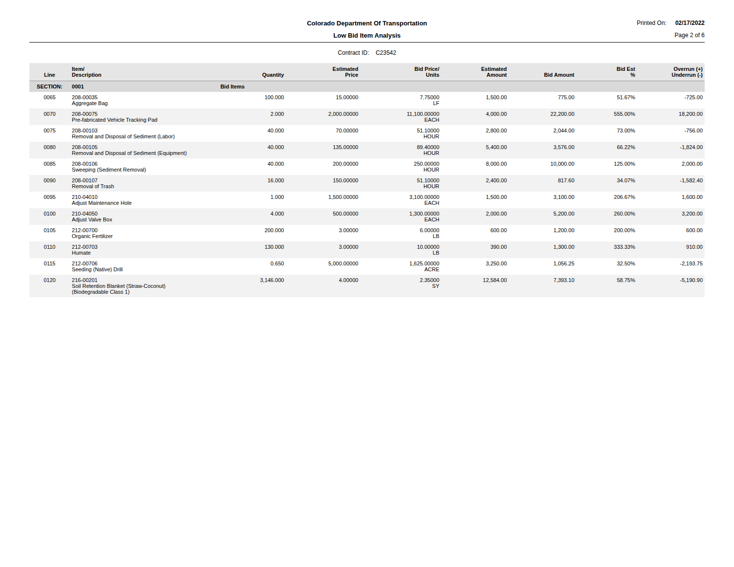Colorado Department Of Transportation
Printed On: 02/17/2022
Low Bid Item Analysis
Page 2 of 6
Contract ID: C23542
| Line | Item/ Description | Quantity | Estimated Price | Bid Price/ Units | Estimated Amount | Bid Amount | Bid Est % | Overrun (+) Underrun (-) |
| --- | --- | --- | --- | --- | --- | --- | --- | --- |
| SECTION: | 0001 | Bid Items | | | | | | |
| 0065 | 208-00035 Aggregate Bag | 100.000 | 15.00000 | 7.75000 LF | 1,500.00 | 775.00 | 51.67% | -725.00 |
| 0070 | 208-00075 Pre-fabricated Vehicle Tracking Pad | 2.000 | 2,000.00000 | 11,100.00000 EACH | 4,000.00 | 22,200.00 | 555.00% | 18,200.00 |
| 0075 | 208-00103 Removal and Disposal of Sediment (Labor) | 40.000 | 70.00000 | 51.10000 HOUR | 2,800.00 | 2,044.00 | 73.00% | -756.00 |
| 0080 | 208-00105 Removal and Disposal of Sediment (Equipment) | 40.000 | 135.00000 | 89.40000 HOUR | 5,400.00 | 3,576.00 | 66.22% | -1,824.00 |
| 0085 | 208-00106 Sweeping (Sediment Removal) | 40.000 | 200.00000 | 250.00000 HOUR | 8,000.00 | 10,000.00 | 125.00% | 2,000.00 |
| 0090 | 208-00107 Removal of Trash | 16.000 | 150.00000 | 51.10000 HOUR | 2,400.00 | 817.60 | 34.07% | -1,582.40 |
| 0095 | 210-04010 Adjust Maintenance Hole | 1.000 | 1,500.00000 | 3,100.00000 EACH | 1,500.00 | 3,100.00 | 206.67% | 1,600.00 |
| 0100 | 210-04050 Adjust Valve Box | 4.000 | 500.00000 | 1,300.00000 EACH | 2,000.00 | 5,200.00 | 260.00% | 3,200.00 |
| 0105 | 212-00700 Organic Fertilizer | 200.000 | 3.00000 | 6.00000 LB | 600.00 | 1,200.00 | 200.00% | 600.00 |
| 0110 | 212-00703 Humate | 130.000 | 3.00000 | 10.00000 LB | 390.00 | 1,300.00 | 333.33% | 910.00 |
| 0115 | 212-00706 Seeding (Native) Drill | 0.650 | 5,000.00000 | 1,625.00000 ACRE | 3,250.00 | 1,056.25 | 32.50% | -2,193.75 |
| 0120 | 216-00201 Soil Retention Blanket (Straw-Coconut) (Biodegradable Class 1) | 3,146.000 | 4.00000 | 2.35000 SY | 12,584.00 | 7,393.10 | 58.75% | -5,190.90 |